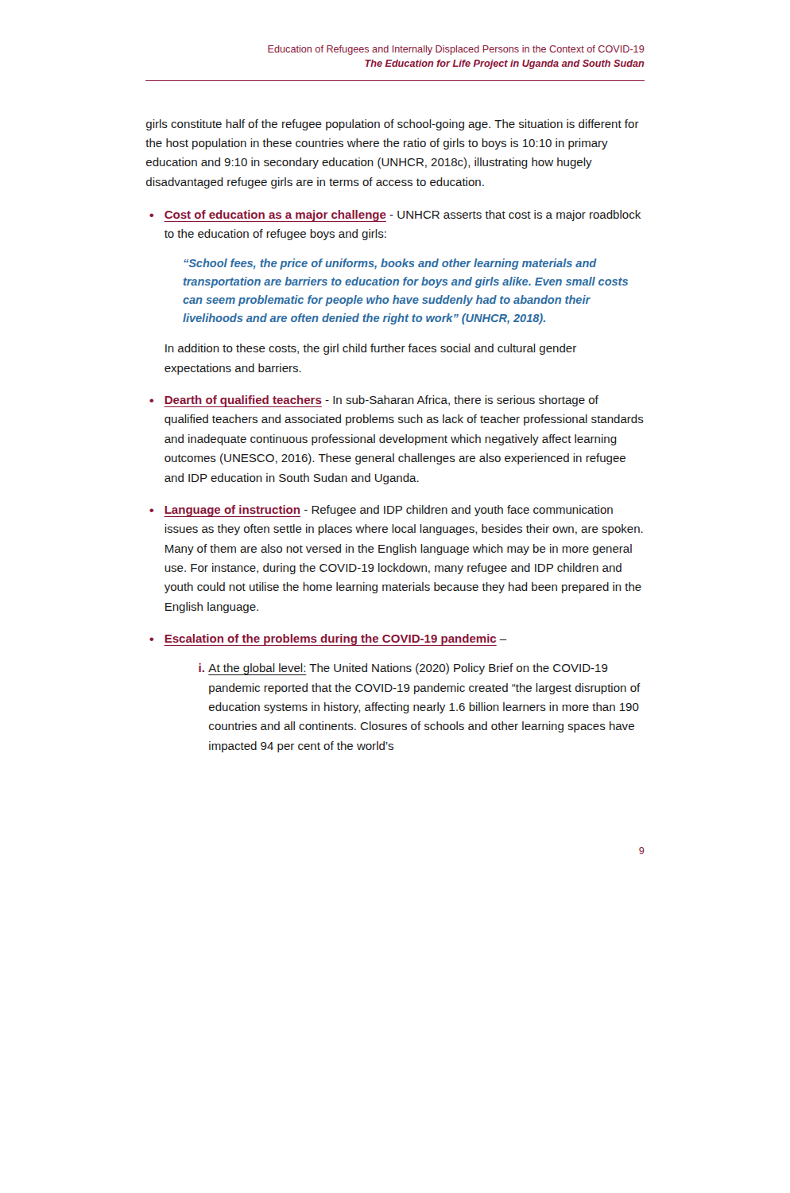Education of Refugees and Internally Displaced Persons in the Context of COVID-19
The Education for Life Project in Uganda and South Sudan
girls constitute half of the refugee population of school-going age. The situation is different for the host population in these countries where the ratio of girls to boys is 10:10 in primary education and 9:10 in secondary education (UNHCR, 2018c), illustrating how hugely disadvantaged refugee girls are in terms of access to education.
Cost of education as a major challenge - UNHCR asserts that cost is a major roadblock to the education of refugee boys and girls:
“School fees, the price of uniforms, books and other learning materials and transportation are barriers to education for boys and girls alike. Even small costs can seem problematic for people who have suddenly had to abandon their livelihoods and are often denied the right to work” (UNHCR, 2018).
In addition to these costs, the girl child further faces social and cultural gender expectations and barriers.
Dearth of qualified teachers - In sub-Saharan Africa, there is serious shortage of qualified teachers and associated problems such as lack of teacher professional standards and inadequate continuous professional development which negatively affect learning outcomes (UNESCO, 2016). These general challenges are also experienced in refugee and IDP education in South Sudan and Uganda.
Language of instruction - Refugee and IDP children and youth face communication issues as they often settle in places where local languages, besides their own, are spoken. Many of them are also not versed in the English language which may be in more general use. For instance, during the COVID-19 lockdown, many refugee and IDP children and youth could not utilise the home learning materials because they had been prepared in the English language.
Escalation of the problems during the COVID-19 pandemic –
At the global level: The United Nations (2020) Policy Brief on the COVID-19 pandemic reported that the COVID-19 pandemic created “the largest disruption of education systems in history, affecting nearly 1.6 billion learners in more than 190 countries and all continents. Closures of schools and other learning spaces have impacted 94 per cent of the world’s
9